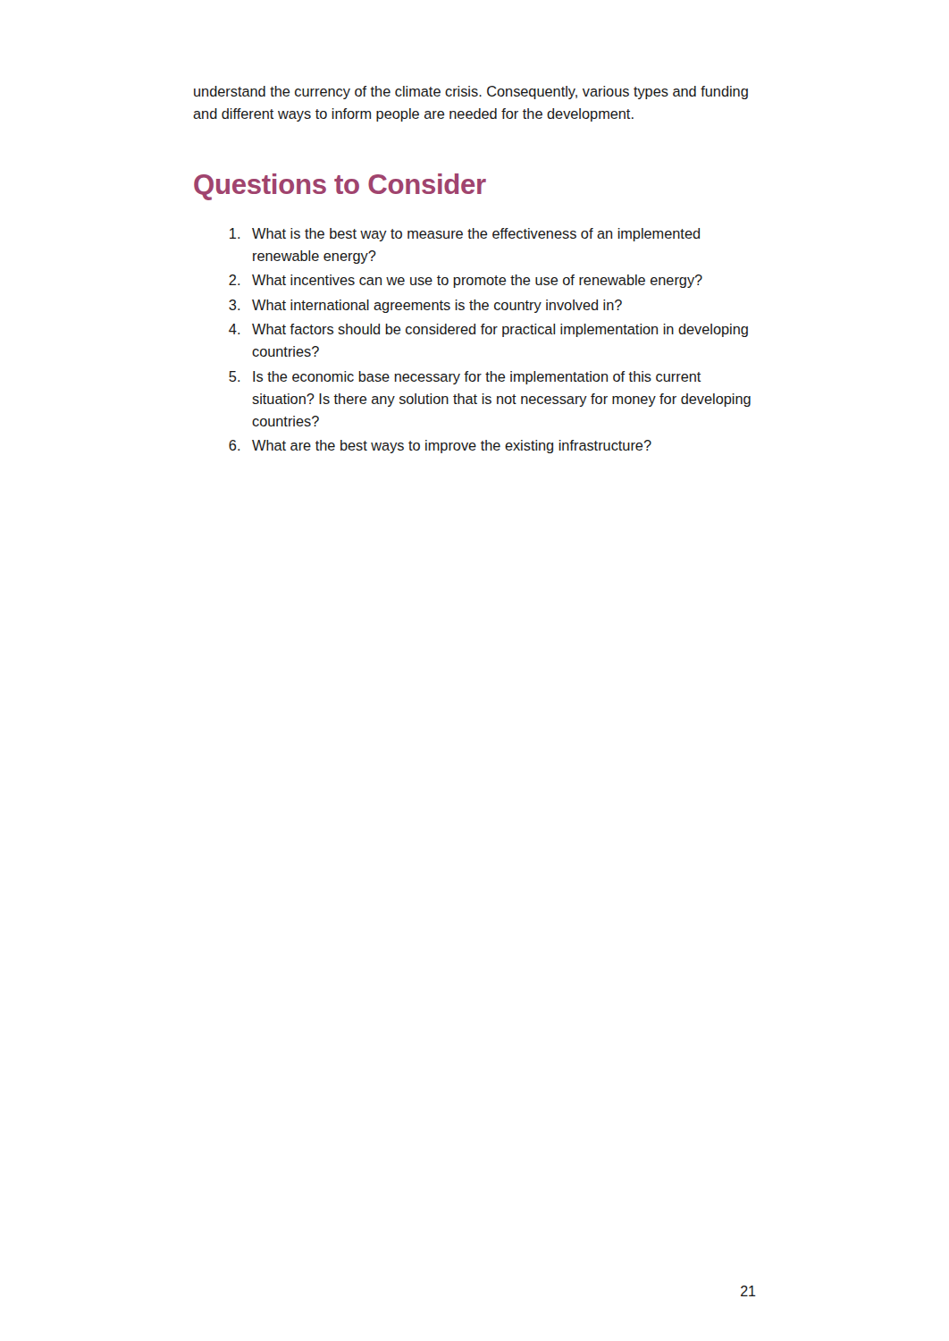understand the currency of the climate crisis. Consequently, various types and funding and different ways to inform people are needed for the development.
Questions to Consider
What is the best way to measure the effectiveness of an implemented renewable energy?
What incentives can we use to promote the use of renewable energy?
What international agreements is the country involved in?
What factors should be considered for practical implementation in developing countries?
Is the economic base necessary for the implementation of this current situation? Is there any solution that is not necessary for money for developing countries?
What are the best ways to improve the existing infrastructure?
21